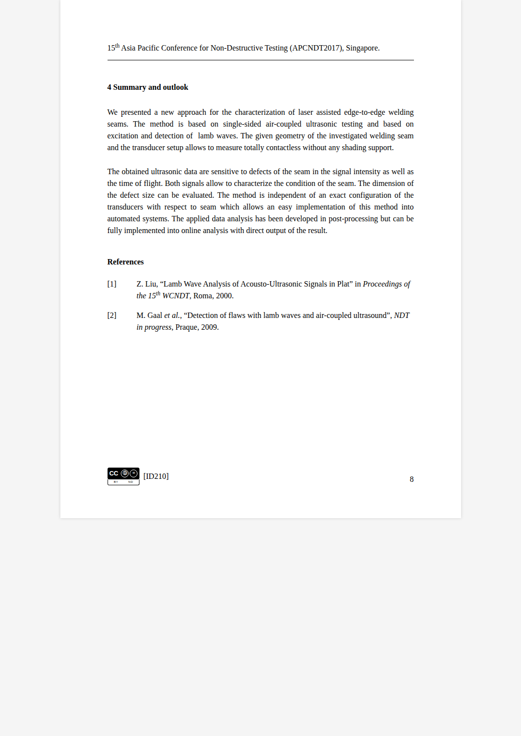15th Asia Pacific Conference for Non-Destructive Testing (APCNDT2017), Singapore.
4 Summary and outlook
We presented a new approach for the characterization of laser assisted edge-to-edge welding seams. The method is based on single-sided air-coupled ultrasonic testing and based on excitation and detection of lamb waves. The given geometry of the investigated welding seam and the transducer setup allows to measure totally contactless without any shading support.
The obtained ultrasonic data are sensitive to defects of the seam in the signal intensity as well as the time of flight. Both signals allow to characterize the condition of the seam. The dimension of the defect size can be evaluated. The method is independent of an exact configuration of the transducers with respect to seam which allows an easy implementation of this method into automated systems. The applied data analysis has been developed in post-processing but can be fully implemented into online analysis with direct output of the result.
References
[1] Z. Liu, “Lamb Wave Analysis of Acousto-Ultrasonic Signals in Plat” in Proceedings of the 15th WCNDT, Roma, 2000.
[2] M. Gaal et al., “Detection of flaws with lamb waves and air-coupled ultrasound”, NDT in progress, Praque, 2009.
CC
Ⓓ =
BY ND
[ID210]
8